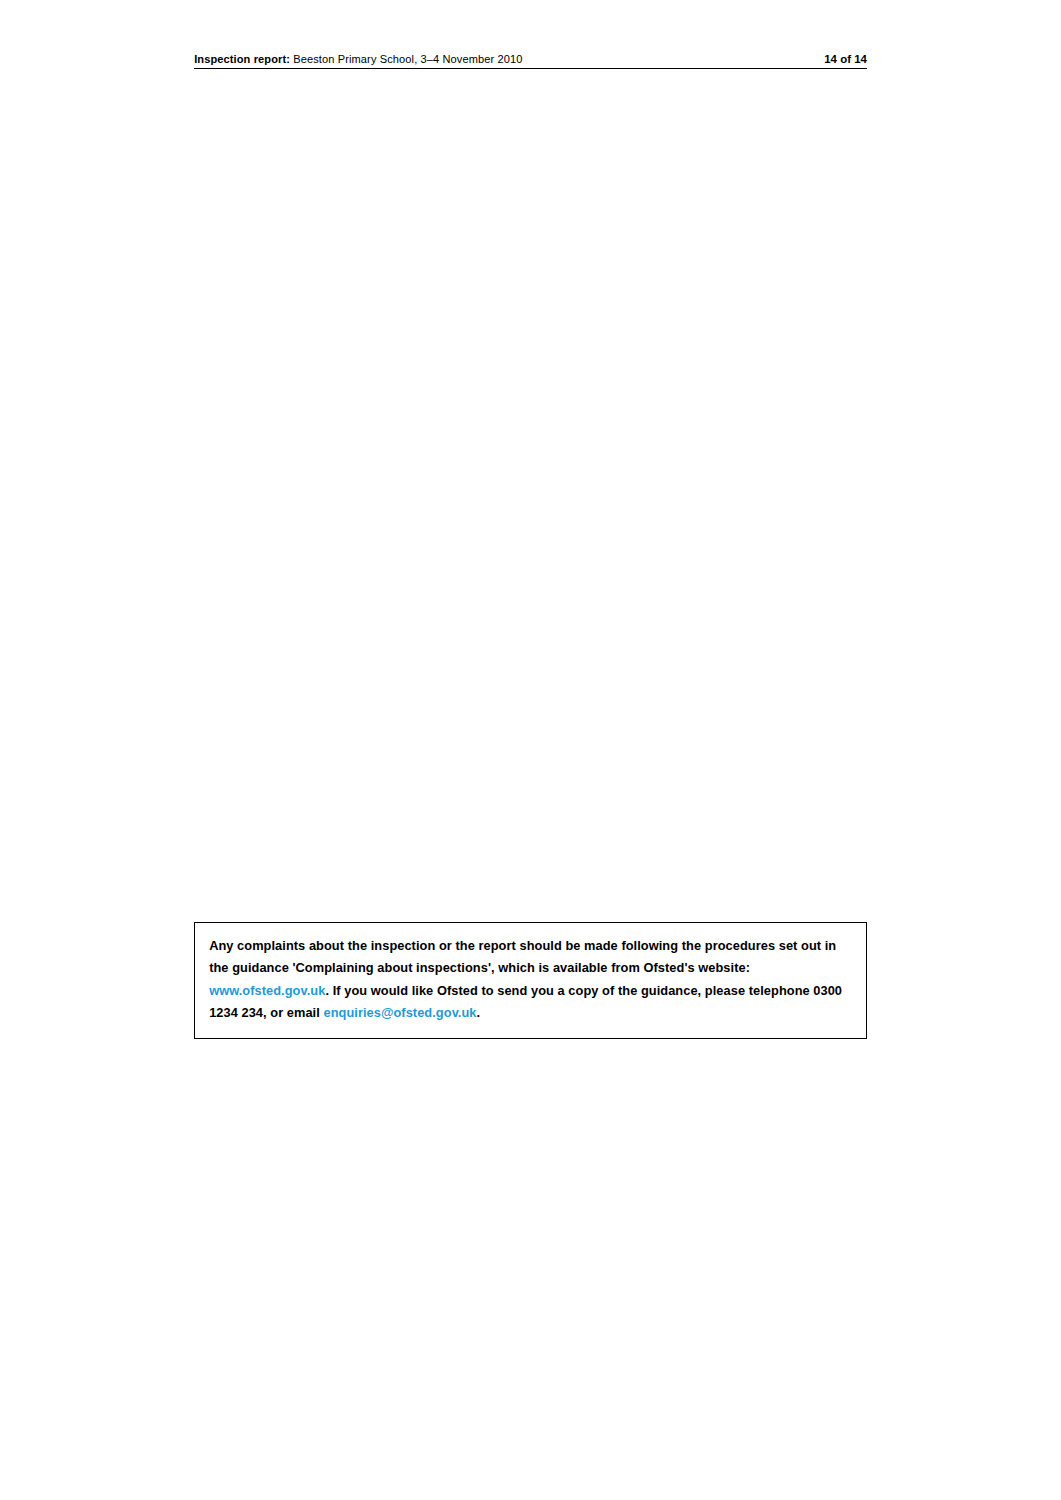Inspection report: Beeston Primary School, 3–4 November 2010
14 of 14
Any complaints about the inspection or the report should be made following the procedures set out in the guidance 'Complaining about inspections', which is available from Ofsted's website: www.ofsted.gov.uk. If you would like Ofsted to send you a copy of the guidance, please telephone 0300 1234 234, or email enquiries@ofsted.gov.uk.